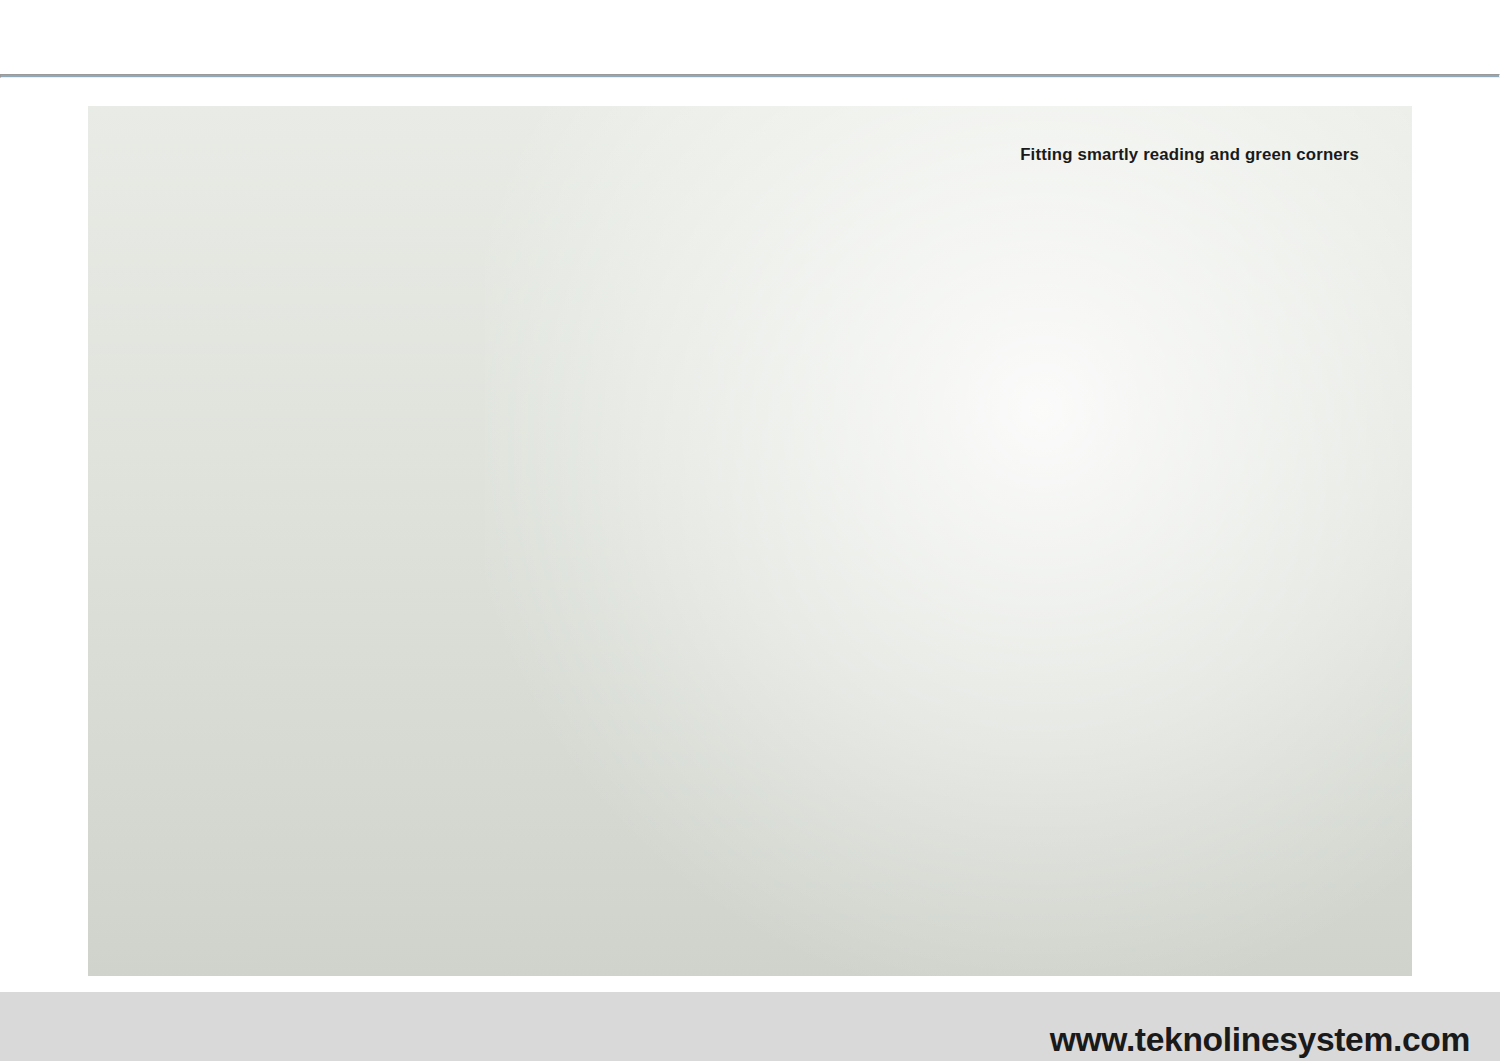Fitting smartly reading and green corners
www.teknolinesystem.com